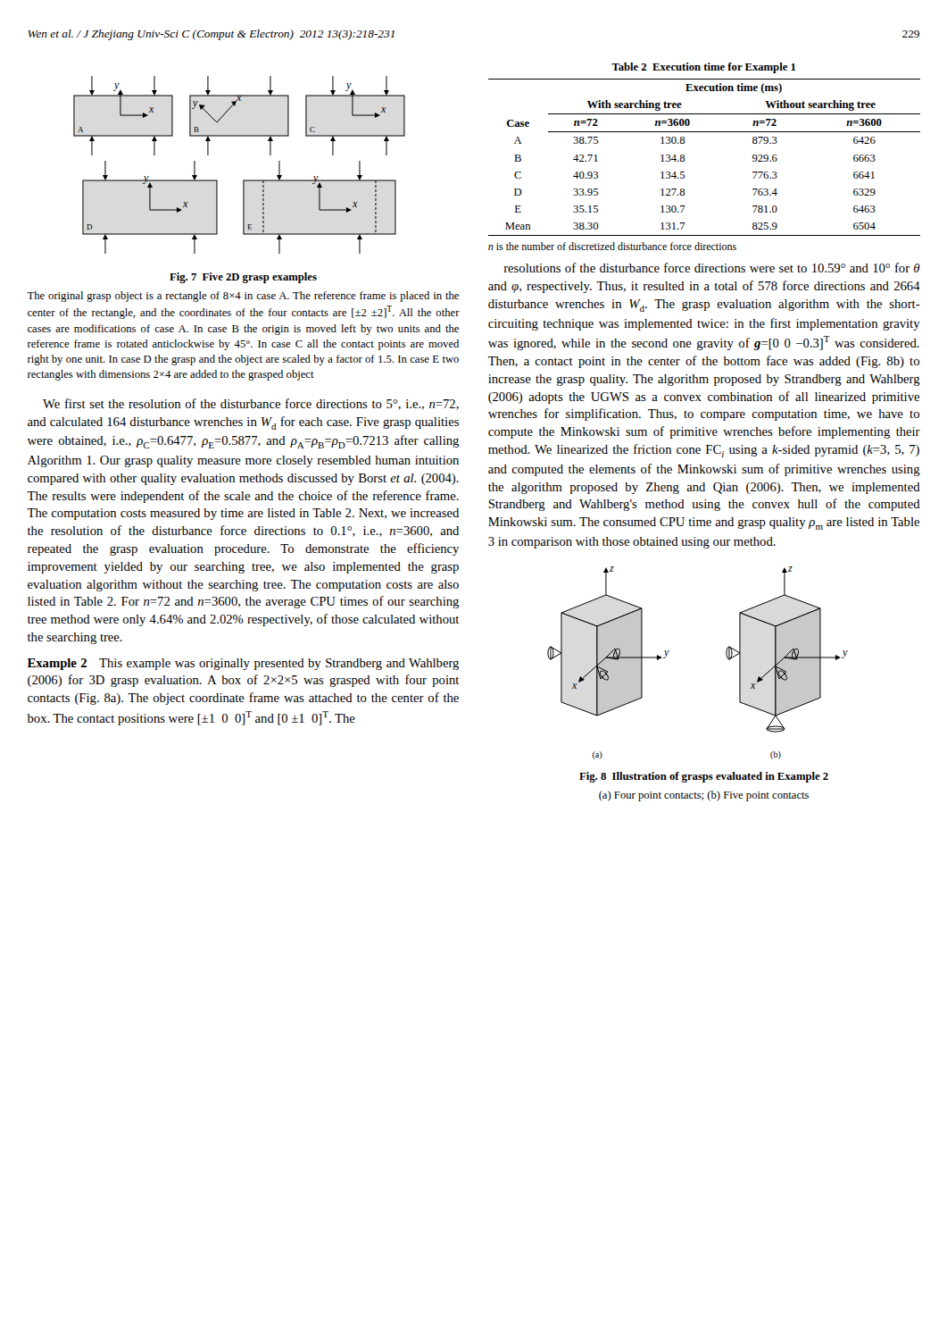Wen et al. / J Zhejiang Univ-Sci C (Comput & Electron) 2012 13(3):218-231 229
y x A x y B y x C y x D y x E
Fig. 7 Five 2D grasp examples
The original grasp object is a rectangle of 8×4 in case A. The reference frame is placed in the center of the rectangle, and the coordinates of the four contacts are [±2 ±2]T. All the other cases are modifications of case A. In case B the origin is moved left by two units and the reference frame is rotated anticlockwise by 45°. In case C all the contact points are moved right by one unit. In case D the grasp and the object are scaled by a factor of 1.5. In case E two rectangles with dimensions 2×4 are added to the grasped object
We first set the resolution of the disturbance force directions to 5°, i.e., n=72, and calculated 164 disturbance wrenches in Wd for each case. Five grasp qualities were obtained, i.e., ρC=0.6477, ρE=0.5877, and ρA=ρB=ρD=0.7213 after calling Algorithm 1. Our grasp quality measure more closely resembled human intuition compared with other quality evaluation methods discussed by Borst et al. (2004). The results were independent of the scale and the choice of the reference frame. The computation costs measured by time are listed in Table 2. Next, we increased the resolution of the disturbance force directions to 0.1°, i.e., n=3600, and repeated the grasp evaluation procedure. To demonstrate the efficiency improvement yielded by our searching tree, we also implemented the grasp evaluation algorithm without the searching tree. The computation costs are also listed in Table 2. For n=72 and n=3600, the average CPU times of our searching tree method were only 4.64% and 2.02% respectively, of those calculated without the searching tree.
Example 2 This example was originally presented by Strandberg and Wahlberg (2006) for 3D grasp evaluation. A box of 2×2×5 was grasped with four point contacts (Fig. 8a). The object coordinate frame was attached to the center of the box. The contact positions were [±1 0 0]T and [0 ±1 0]T. The
Table 2 Execution time for Example 1
| Case | Execution time (ms) |
| --- | --- |
| With searching tree | Without searching tree |
| n =72 | n =3600 | n =72 | n =3600 |
| A | 38.75 | 130.8 | 879.3 | 6426 |
| B | 42.71 | 134.8 | 929.6 | 6663 |
| C | 40.93 | 134.5 | 776.3 | 6641 |
| D | 33.95 | 127.8 | 763.4 | 6329 |
| E | 35.15 | 130.7 | 781.0 | 6463 |
| Mean | 38.30 | 131.7 | 825.9 | 6504 |
n is the number of discretized disturbance force directions
resolutions of the disturbance force directions were set to 10.59° and 10° for θ and φ, respectively. Thus, it resulted in a total of 578 force directions and 2664 disturbance wrenches in Wd. The grasp evaluation algorithm with the short-circuiting technique was implemented twice: in the first implementation gravity was ignored, while in the second one gravity of g=[0 0 −0.3]T was considered. Then, a contact point in the center of the bottom face was added (Fig. 8b) to increase the grasp quality. The algorithm proposed by Strandberg and Wahlberg (2006) adopts the UGWS as a convex combination of all linearized primitive wrenches for simplification. Thus, to compare computation time, we have to compute the Minkowski sum of primitive wrenches before implementing their method. We linearized the friction cone FCi using a k-sided pyramid (k=3, 5, 7) and computed the elements of the Minkowski sum of primitive wrenches using the algorithm proposed by Zheng and Qian (2006). Then, we implemented Strandberg and Wahlberg's method using the convex hull of the computed Minkowski sum. The consumed CPU time and grasp quality ρm are listed in Table 3 in comparison with those obtained using our method.
z y x (a) z y x (b)
Fig. 8 Illustration of grasps evaluated in Example 2
(a) Four point contacts; (b) Five point contacts